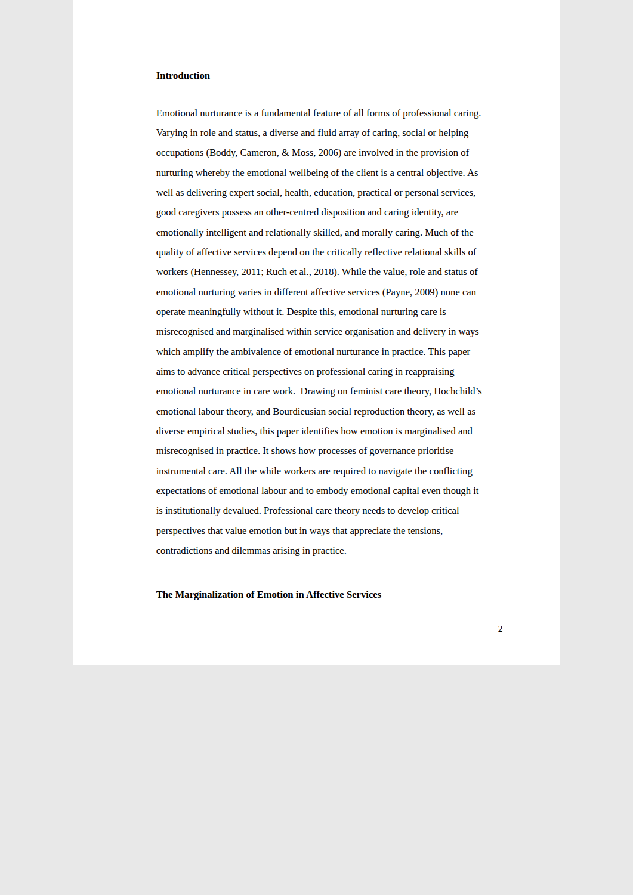Introduction
Emotional nurturance is a fundamental feature of all forms of professional caring. Varying in role and status, a diverse and fluid array of caring, social or helping occupations (Boddy, Cameron, & Moss, 2006) are involved in the provision of nurturing whereby the emotional wellbeing of the client is a central objective. As well as delivering expert social, health, education, practical or personal services, good caregivers possess an other-centred disposition and caring identity, are emotionally intelligent and relationally skilled, and morally caring. Much of the quality of affective services depend on the critically reflective relational skills of workers (Hennessey, 2011; Ruch et al., 2018). While the value, role and status of emotional nurturing varies in different affective services (Payne, 2009) none can operate meaningfully without it. Despite this, emotional nurturing care is misrecognised and marginalised within service organisation and delivery in ways which amplify the ambivalence of emotional nurturance in practice. This paper aims to advance critical perspectives on professional caring in reappraising emotional nurturance in care work. Drawing on feminist care theory, Hochchild’s emotional labour theory, and Bourdieusian social reproduction theory, as well as diverse empirical studies, this paper identifies how emotion is marginalised and misrecognised in practice. It shows how processes of governance prioritise instrumental care. All the while workers are required to navigate the conflicting expectations of emotional labour and to embody emotional capital even though it is institutionally devalued. Professional care theory needs to develop critical perspectives that value emotion but in ways that appreciate the tensions, contradictions and dilemmas arising in practice.
The Marginalization of Emotion in Affective Services
2